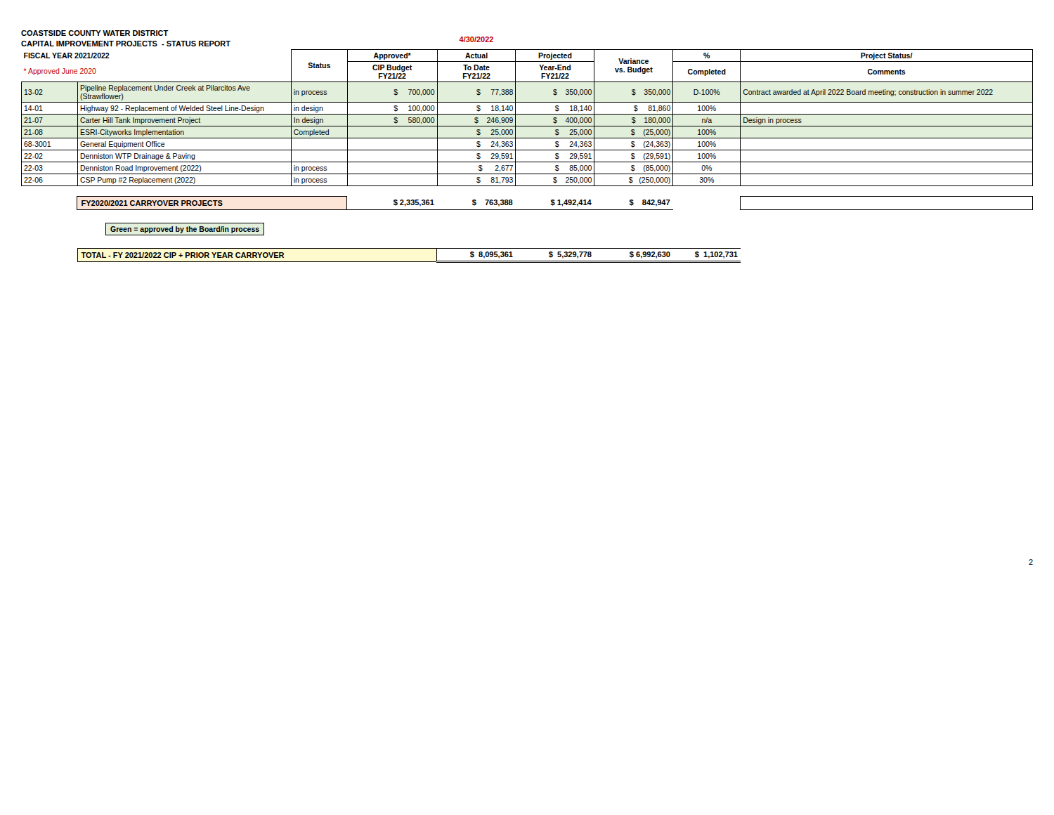COASTSIDE COUNTY WATER DISTRICT
CAPITAL IMPROVEMENT PROJECTS - STATUS REPORT
| FISCAL YEAR 2021/2022 | Status | Approved* | Actual | Projected | Variance vs. Budget | % | Project Status/ |
| * Approved June 2020 | CIP Budget FY21/22 | To Date FY21/22 | Year-End FY21/22 | Completed | Comments |
| 13-02 | Pipeline Replacement Under Creek at Pilarcitos Ave (Strawflower) | in process | $ 700,000 | $ 77,388 | $ 350,000 | $ 350,000 | D-100% | Contract awarded at April 2022 Board meeting; construction in summer 2022 |
| 14-01 | Highway 92 - Replacement of Welded Steel Line-Design | in design | $ 100,000 | $ 18,140 | $ 18,140 | $ 81,860 | 100% | |
| 21-07 | Carter Hill Tank Improvement Project | In design | $ 580,000 | $ 246,909 | $ 400,000 | $ 180,000 | n/a | Design in process |
| 21-08 | ESRI-Cityworks Implementation | Completed | | $ 25,000 | $ 25,000 | $ (25,000) | 100% | |
| 68-3001 | General Equipment Office | | | $ 24,363 | $ 24,363 | $ (24,363) | 100% | |
| 22-02 | Denniston WTP Drainage & Paving | | | $ 29,591 | $ 29,591 | $ (29,591) | 100% | |
| 22-03 | Denniston Road Improvement (2022) | in process | | $ 2,677 | $ 85,000 | $ (85,000) | 0% | |
| 22-06 | CSP Pump #2 Replacement (2022) | in process | | $ 81,793 | $ 250,000 | $ (250,000) | 30% | |
4/30/2022
| | FY2020/2021 CARRYOVER PROJECTS | $ 2,335,361 | $ 763,388 | $ 1,492,414 | $ 842,947 | | |
Green = approved by the Board/in process
| | TOTAL - FY 2021/2022 CIP + PRIOR YEAR CARRYOVER | $ 8,095,361 | $ 5,329,778 | $ 6,992,630 | $ 1,102,731 | |
2